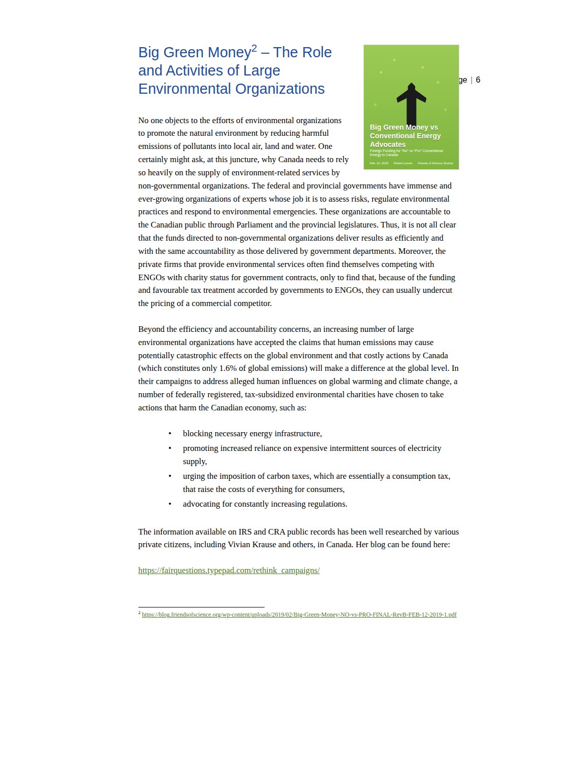Page | 6
Big Green Money vs
Conventional Energy
Advocates
Foreign Funding for “No” vs “Pro” Conventional Energy in Canada
Feb. 12, 2019 Robert Lyman Friends of Science Society
Big Green Money2 – The Role and Activities of Large Environmental Organizations
No one objects to the efforts of environmental organizations to promote the natural environment by reducing harmful emissions of pollutants into local air, land and water. One certainly might ask, at this juncture, why Canada needs to rely so heavily on the supply of environment-related services by non-governmental organizations. The federal and provincial governments have immense and ever-growing organizations of experts whose job it is to assess risks, regulate environmental practices and respond to environmental emergencies. These organizations are accountable to the Canadian public through Parliament and the provincial legislatures. Thus, it is not all clear that the funds directed to non-governmental organizations deliver results as efficiently and with the same accountability as those delivered by government departments. Moreover, the private firms that provide environmental services often find themselves competing with ENGOs with charity status for government contracts, only to find that, because of the funding and favourable tax treatment accorded by governments to ENGOs, they can usually undercut the pricing of a commercial competitor.
Beyond the efficiency and accountability concerns, an increasing number of large environmental organizations have accepted the claims that human emissions may cause potentially catastrophic effects on the global environment and that costly actions by Canada (which constitutes only 1.6% of global emissions) will make a difference at the global level. In their campaigns to address alleged human influences on global warming and climate change, a number of federally registered, tax-subsidized environmental charities have chosen to take actions that harm the Canadian economy, such as:
blocking necessary energy infrastructure,
promoting increased reliance on expensive intermittent sources of electricity supply,
urging the imposition of carbon taxes, which are essentially a consumption tax, that raise the costs of everything for consumers,
advocating for constantly increasing regulations.
The information available on IRS and CRA public records has been well researched by various private citizens, including Vivian Krause and others, in Canada. Her blog can be found here:
https://fairquestions.typepad.com/rethink_campaigns/
2 https://blog.friendsofscience.org/wp-content/uploads/2019/02/Big-Green-Money-NO-vs-PRO-FINAL-RevB-FEB-12-2019-1.pdf